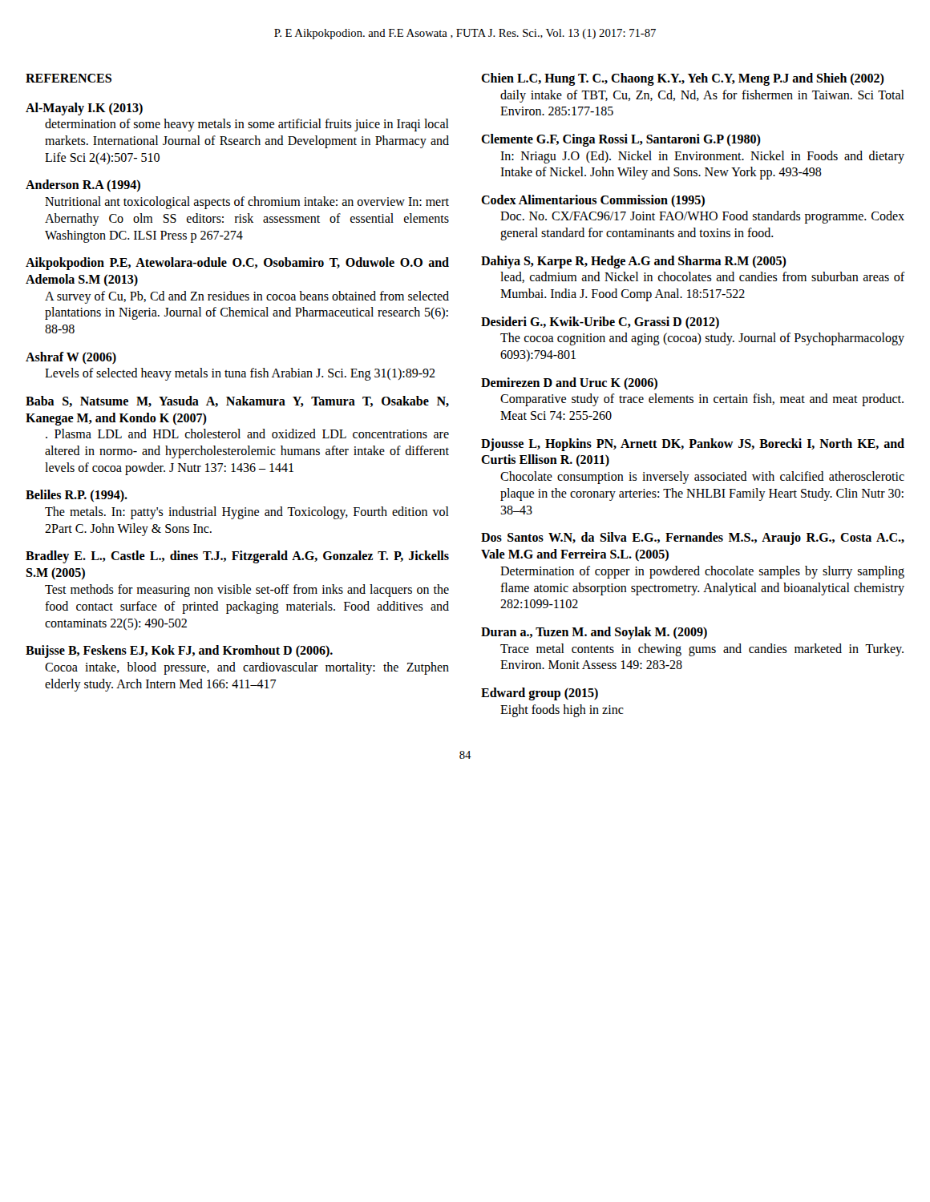P. E Aikpokpodion. and F.E Asowata , FUTA J. Res. Sci., Vol. 13 (1) 2017: 71-87
REFERENCES
Al-Mayaly I.K (2013) determination of some heavy metals in some artificial fruits juice in Iraqi local markets. International Journal of Rsearch and Development in Pharmacy and Life Sci 2(4):507- 510
Anderson R.A (1994) Nutritional ant toxicological aspects of chromium intake: an overview In: mert Abernathy Co olm SS editors: risk assessment of essential elements Washington DC. ILSI Press p 267-274
Aikpokpodion P.E, Atewolara-odule O.C, Osobamiro T, Oduwole O.O and Ademola S.M (2013) A survey of Cu, Pb, Cd and Zn residues in cocoa beans obtained from selected plantations in Nigeria. Journal of Chemical and Pharmaceutical research 5(6): 88-98
Ashraf W (2006) Levels of selected heavy metals in tuna fish Arabian J. Sci. Eng 31(1):89-92
Baba S, Natsume M, Yasuda A, Nakamura Y, Tamura T, Osakabe N, Kanegae M, and Kondo K (2007) . Plasma LDL and HDL cholesterol and oxidized LDL concentrations are altered in normo- and hypercholesterolemic humans after intake of different levels of cocoa powder. J Nutr 137: 1436 – 1441
Beliles R.P. (1994). The metals. In: patty's industrial Hygine and Toxicology, Fourth edition vol 2Part C. John Wiley & Sons Inc.
Bradley E. L., Castle L., dines T.J., Fitzgerald A.G, Gonzalez T. P, Jickells S.M (2005) Test methods for measuring non visible set-off from inks and lacquers on the food contact surface of printed packaging materials. Food additives and contaminats 22(5): 490-502
Buijsse B, Feskens EJ, Kok FJ, and Kromhout D (2006). Cocoa intake, blood pressure, and cardiovascular mortality: the Zutphen elderly study. Arch Intern Med 166: 411–417
Chien L.C, Hung T. C., Chaong K.Y., Yeh C.Y, Meng P.J and Shieh (2002) daily intake of TBT, Cu, Zn, Cd, Nd, As for fishermen in Taiwan. Sci Total Environ. 285:177-185
Clemente G.F, Cinga Rossi L, Santaroni G.P (1980) In: Nriagu J.O (Ed). Nickel in Environment. Nickel in Foods and dietary Intake of Nickel. John Wiley and Sons. New York pp. 493-498
Codex Alimentarious Commission (1995) Doc. No. CX/FAC96/17 Joint FAO/WHO Food standards programme. Codex general standard for contaminants and toxins in food.
Dahiya S, Karpe R, Hedge A.G and Sharma R.M (2005) lead, cadmium and Nickel in chocolates and candies from suburban areas of Mumbai. India J. Food Comp Anal. 18:517-522
Desideri G., Kwik-Uribe C, Grassi D (2012) The cocoa cognition and aging (cocoa) study. Journal of Psychopharmacology 6093):794-801
Demirezen D and Uruc K (2006) Comparative study of trace elements in certain fish, meat and meat product. Meat Sci 74: 255-260
Djousse L, Hopkins PN, Arnett DK, Pankow JS, Borecki I, North KE, and Curtis Ellison R. (2011) Chocolate consumption is inversely associated with calcified atherosclerotic plaque in the coronary arteries: The NHLBI Family Heart Study. Clin Nutr 30: 38–43
Dos Santos W.N, da Silva E.G., Fernandes M.S., Araujo R.G., Costa A.C., Vale M.G and Ferreira S.L. (2005) Determination of copper in powdered chocolate samples by slurry sampling flame atomic absorption spectrometry. Analytical and bioanalytical chemistry 282:1099-1102
Duran a., Tuzen M. and Soylak M. (2009) Trace metal contents in chewing gums and candies marketed in Turkey. Environ. Monit Assess 149: 283-28
Edward group (2015) Eight foods high in zinc
84